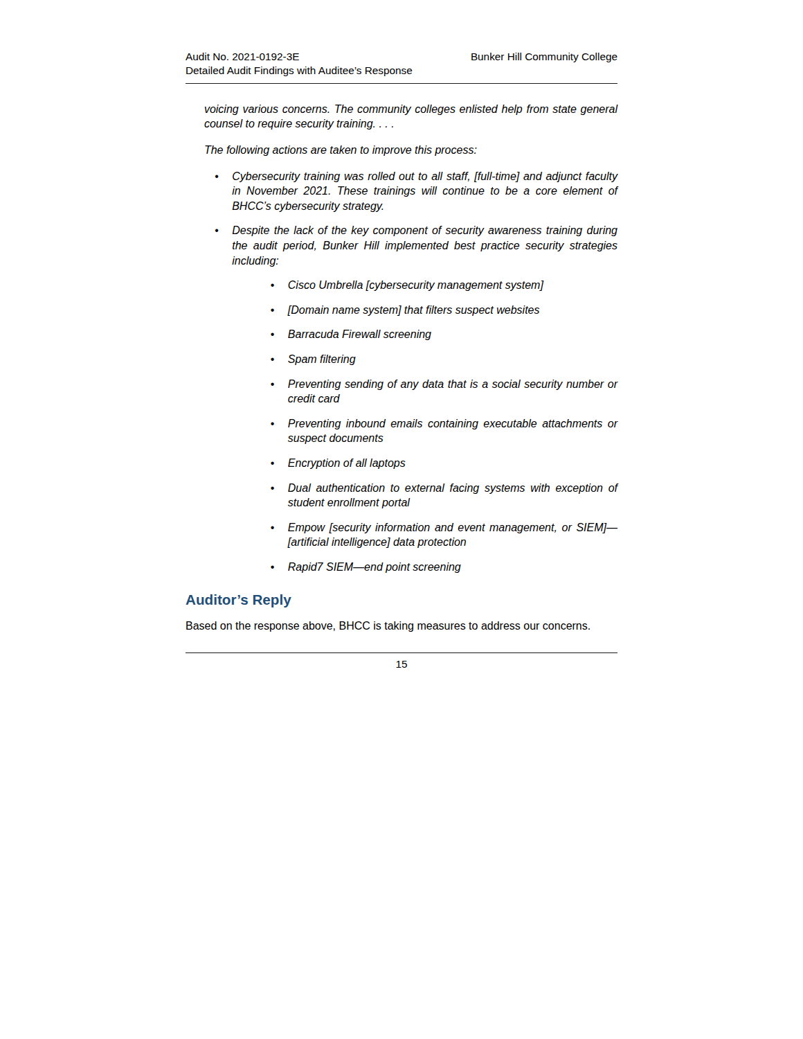Audit No. 2021-0192-3E
Detailed Audit Findings with Auditee’s Response
Bunker Hill Community College
voicing various concerns. The community colleges enlisted help from state general counsel to require security training. . . .
The following actions are taken to improve this process:
Cybersecurity training was rolled out to all staff, [full-time] and adjunct faculty in November 2021. These trainings will continue to be a core element of BHCC’s cybersecurity strategy.
Despite the lack of the key component of security awareness training during the audit period, Bunker Hill implemented best practice security strategies including:
Cisco Umbrella [cybersecurity management system]
[Domain name system] that filters suspect websites
Barracuda Firewall screening
Spam filtering
Preventing sending of any data that is a social security number or credit card
Preventing inbound emails containing executable attachments or suspect documents
Encryption of all laptops
Dual authentication to external facing systems with exception of student enrollment portal
Empow [security information and event management, or SIEM]—[artificial intelligence] data protection
Rapid7 SIEM—end point screening
Auditor’s Reply
Based on the response above, BHCC is taking measures to address our concerns.
15